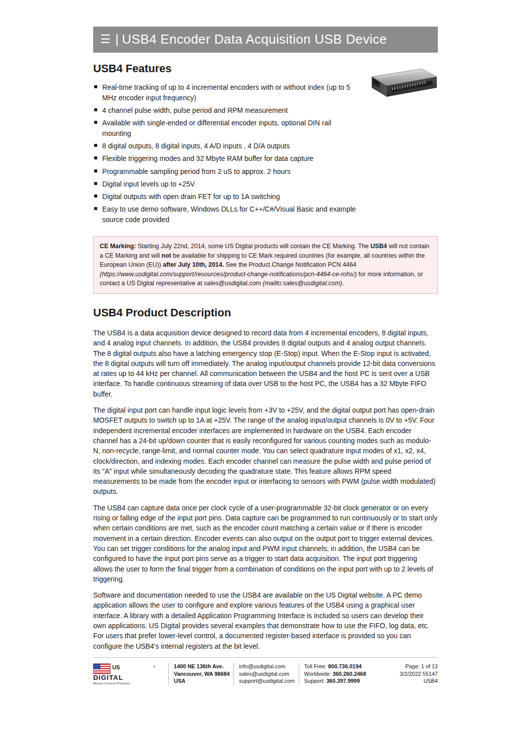☰
|USB4 Encoder Data Acquisition USB Device
USB4 Features
Real-time tracking of up to 4 incremental encoders with or without index (up to 5 MHz encoder input frequency)
4 channel pulse width, pulse period and RPM measurement
Available with single-ended or differential encoder inputs, optional DIN rail mounting
8 digital outputs, 8 digital inputs, 4 A/D inputs , 4 D/A outputs
Flexible triggering modes and 32 Mbyte RAM buffer for data capture
Programmable sampling period from 2 uS to approx. 2 hours
Digital input levels up to +25V
Digital outputs with open drain FET for up to 1A switching
Easy to use demo software, Windows DLLs for C++/C#/Visual Basic and example source code provided
CE Marking: Starting July 22nd, 2014, some US Digital products will contain the CE Marking. The USB4 will not contain a CE Marking and will not be available for shipping to CE Mark required countries (for example, all countries within the European Union (EU)) after July 10th, 2014. See the Product Change Notification PCN 4464 (https://www.usdigital.com/support/resources/product-change-notifications/pcn-4464-ce-rohs/) for more information, or contact a US Digital representative at sales@usdigital.com (mailto:sales@usdigital.com).
USB4 Product Description
The USB4 is a data acquisition device designed to record data from 4 incremental encoders, 8 digital inputs, and 4 analog input channels. In addition, the USB4 provides 8 digital outputs and 4 analog output channels. The 8 digital outputs also have a latching emergency stop (E-Stop) input. When the E-Stop input is activated, the 8 digital outputs will turn off immediately. The analog input/output channels provide 12-bit data conversions at rates up to 44 kHz per channel. All communication between the USB4 and the host PC is sent over a USB interface. To handle continuous streaming of data over USB to the host PC, the USB4 has a 32 Mbyte FIFO buffer.
The digital input port can handle input logic levels from +3V to +25V, and the digital output port has open-drain MOSFET outputs to switch up to 1A at +25V. The range of the analog input/output channels is 0V to +5V. Four independent incremental encoder interfaces are implemented in hardware on the USB4. Each encoder channel has a 24-bit up/down counter that is easily reconfigured for various counting modes such as modulo-N, non-recycle, range-limit, and normal counter mode. You can select quadrature input modes of x1, x2, x4, clock/direction, and indexing modes. Each encoder channel can measure the pulse width and pulse period of its "A" input while simultaneously decoding the quadrature state. This feature allows RPM speed measurements to be made from the encoder input or interfacing to sensors with PWM (pulse width modulated) outputs.
The USB4 can capture data once per clock cycle of a user-programmable 32-bit clock generator or on every rising or falling edge of the input port pins. Data capture can be programmed to run continuously or to start only when certain conditions are met, such as the encoder count matching a certain value or if there is encoder movement in a certain direction. Encoder events can also output on the output port to trigger external devices. You can set trigger conditions for the analog input and PWM input channels; in addition, the USB4 can be configured to have the input port pins serve as a trigger to start data acquisition. The input port triggering allows the user to form the final trigger from a combination of conditions on the input port with up to 2 levels of triggering.
Software and documentation needed to use the USB4 are available on the US Digital website. A PC demo application allows the user to configure and explore various features of the USB4 using a graphical user interface. A library with a detailed Application Programming Interface is included so users can develop their own applications. US Digital provides several examples that demonstrate how to use the FIFO, log data, etc. For users that prefer lower-level control, a documented register-based interface is provided so you can configure the USB4's internal registers at the bit level.
US DIGITAL Motion Control Products ®
1400 NE 136th Ave.
Vancouver, WA 98684
USA
info@usdigital.com
sales@usdigital.com
support@usdigital.com
Toll Free: 800.736.0194
Worldwide: 360.260.2468
Support: 360.397.9999
Page: 1 of 13
3/2/2022 55147
USB4